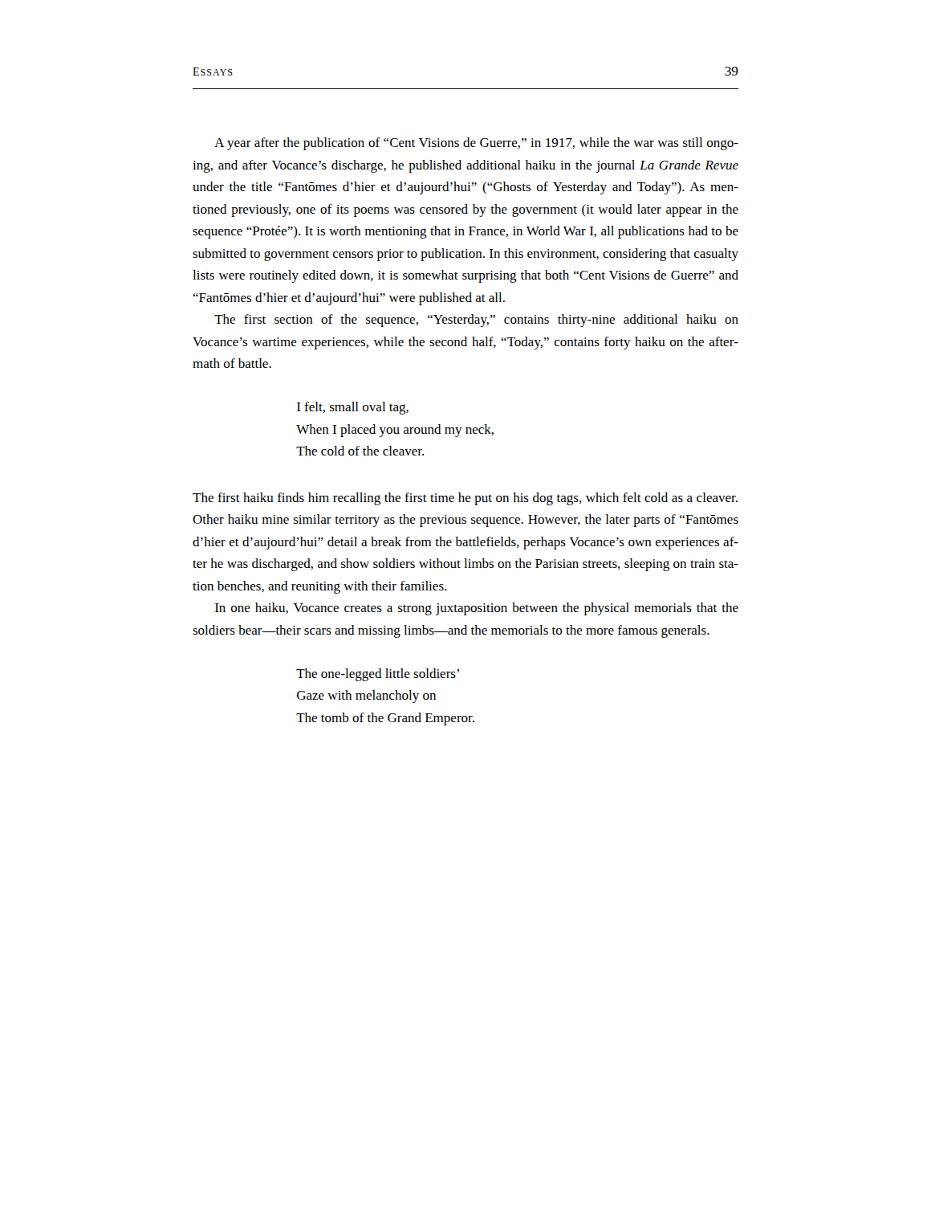Essays 39
A year after the publication of “Cent Visions de Guerre,” in 1917, while the war was still ongoing, and after Vocance’s discharge, he published additional haiku in the journal La Grande Revue under the title “Fantōmes d’hier et d’aujourd’hui” (“Ghosts of Yesterday and Today”). As mentioned previously, one of its poems was censored by the government (it would later appear in the sequence “Protée”). It is worth mentioning that in France, in World War I, all publications had to be submitted to government censors prior to publication. In this environment, considering that casualty lists were routinely edited down, it is somewhat surprising that both “Cent Visions de Guerre” and “Fantōmes d’hier et d’aujourd’hui” were published at all.
The first section of the sequence, “Yesterday,” contains thirty-nine additional haiku on Vocance’s wartime experiences, while the second half, “Today,” contains forty haiku on the aftermath of battle.
I felt, small oval tag,
When I placed you around my neck,
The cold of the cleaver.
The first haiku finds him recalling the first time he put on his dog tags, which felt cold as a cleaver. Other haiku mine similar territory as the previous sequence. However, the later parts of “Fantōmes d’hier et d’aujourd’hui” detail a break from the battlefields, perhaps Vocance’s own experiences after he was discharged, and show soldiers without limbs on the Parisian streets, sleeping on train station benches, and reuniting with their families.
In one haiku, Vocance creates a strong juxtaposition between the physical memorials that the soldiers bear—their scars and missing limbs—and the memorials to the more famous generals.
The one-legged little soldiers’
Gaze with melancholy on
The tomb of the Grand Emperor.